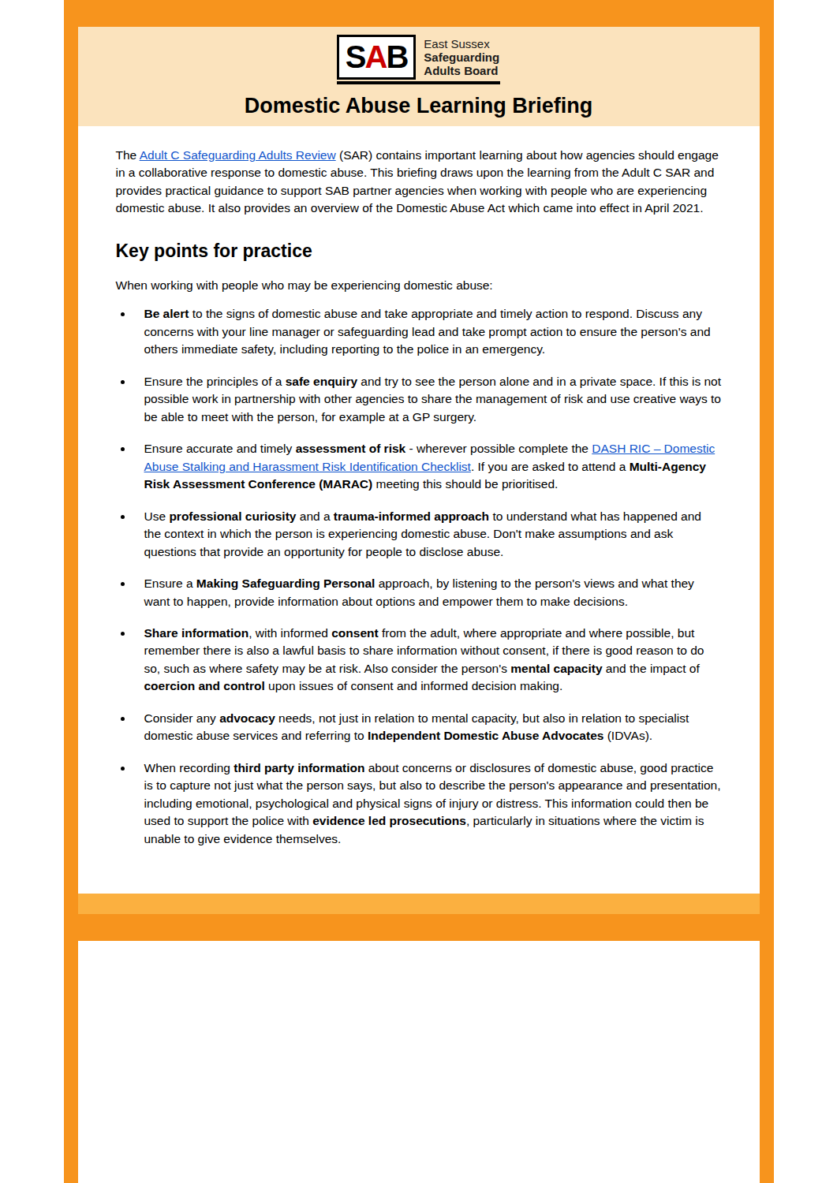| S A B | East Sussex Safeguarding Adults Board |
Domestic Abuse Learning Briefing
The Adult C Safeguarding Adults Review (SAR) contains important learning about how agencies should engage in a collaborative response to domestic abuse. This briefing draws upon the learning from the Adult C SAR and provides practical guidance to support SAB partner agencies when working with people who are experiencing domestic abuse. It also provides an overview of the Domestic Abuse Act which came into effect in April 2021.
Key points for practice
When working with people who may be experiencing domestic abuse:
Be alert to the signs of domestic abuse and take appropriate and timely action to respond. Discuss any concerns with your line manager or safeguarding lead and take prompt action to ensure the person's and others immediate safety, including reporting to the police in an emergency.
Ensure the principles of a safe enquiry and try to see the person alone and in a private space. If this is not possible work in partnership with other agencies to share the management of risk and use creative ways to be able to meet with the person, for example at a GP surgery.
Ensure accurate and timely assessment of risk - wherever possible complete the DASH RIC – Domestic Abuse Stalking and Harassment Risk Identification Checklist. If you are asked to attend a Multi-Agency Risk Assessment Conference (MARAC) meeting this should be prioritised.
Use professional curiosity and a trauma-informed approach to understand what has happened and the context in which the person is experiencing domestic abuse. Don't make assumptions and ask questions that provide an opportunity for people to disclose abuse.
Ensure a Making Safeguarding Personal approach, by listening to the person's views and what they want to happen, provide information about options and empower them to make decisions.
Share information, with informed consent from the adult, where appropriate and where possible, but remember there is also a lawful basis to share information without consent, if there is good reason to do so, such as where safety may be at risk. Also consider the person's mental capacity and the impact of coercion and control upon issues of consent and informed decision making.
Consider any advocacy needs, not just in relation to mental capacity, but also in relation to specialist domestic abuse services and referring to Independent Domestic Abuse Advocates (IDVAs).
When recording third party information about concerns or disclosures of domestic abuse, good practice is to capture not just what the person says, but also to describe the person's appearance and presentation, including emotional, psychological and physical signs of injury or distress. This information could then be used to support the police with evidence led prosecutions, particularly in situations where the victim is unable to give evidence themselves.